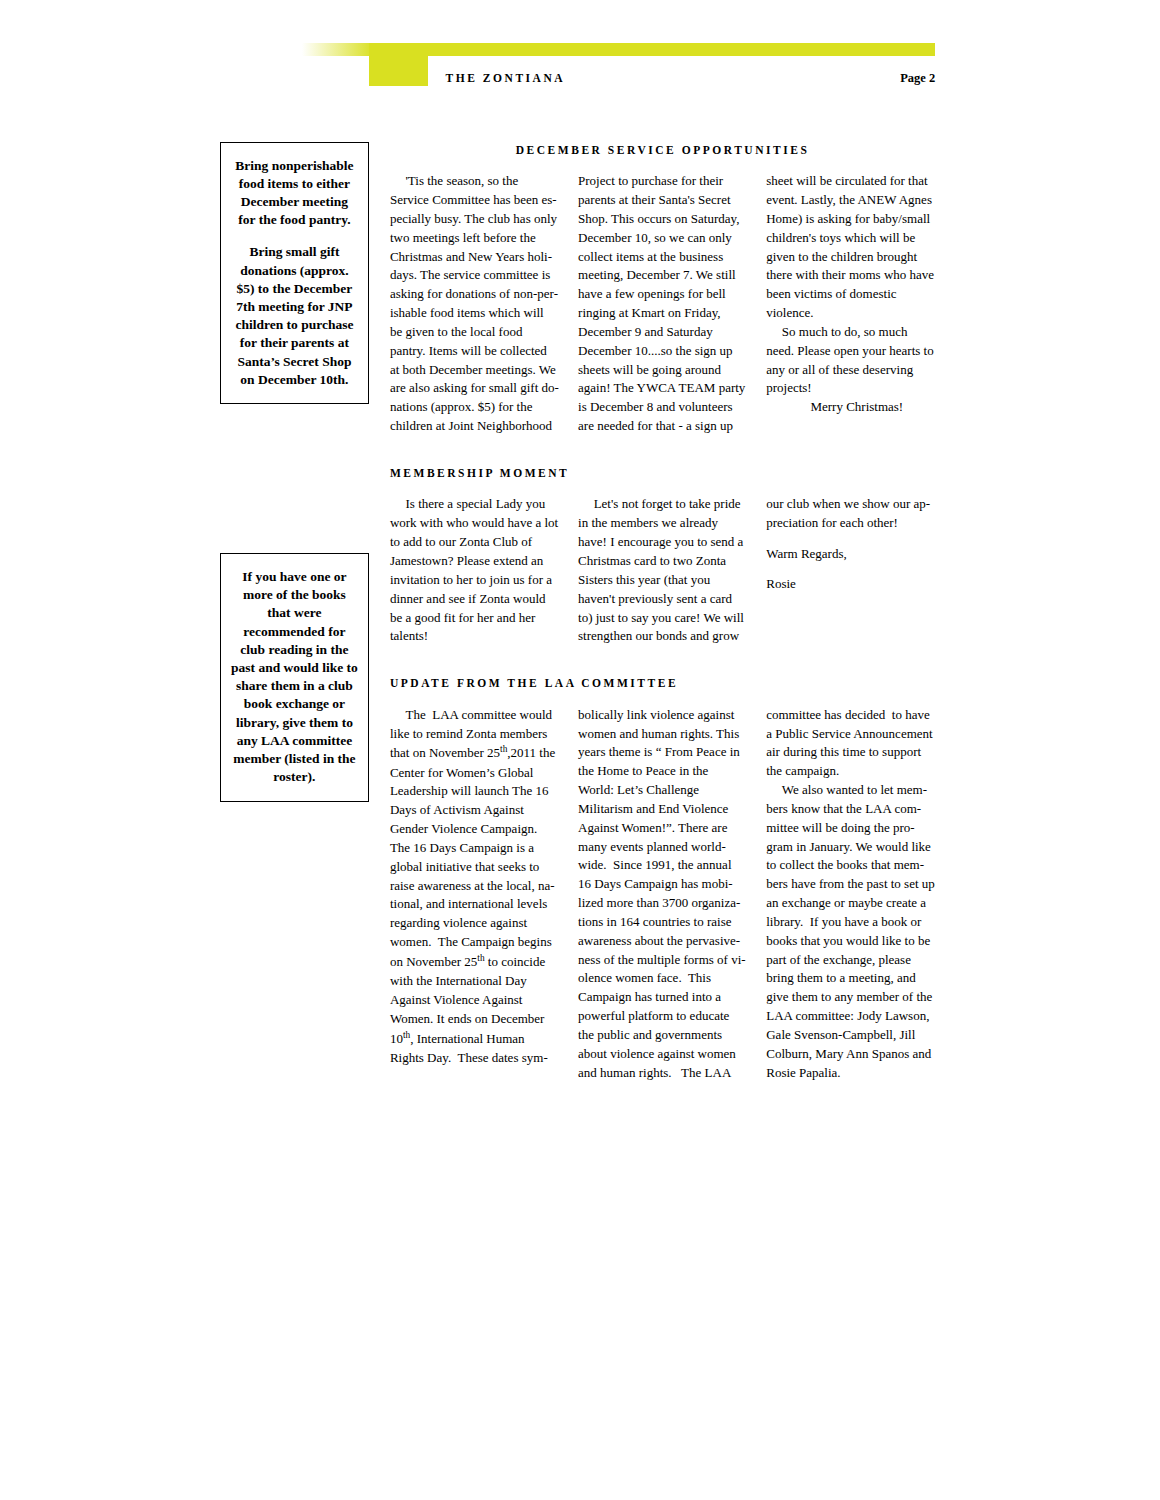THE ZONTIANA
Page 2
Bring nonperishable food items to either December meeting for the food pantry.
Bring small gift donations (approx. $5) to the December 7th meeting for JNP children to purchase for their parents at Santa’s Secret Shop on December 10th.
If you have one or more of the books that were recommended for club reading in the past and would like to share them in a club book exchange or library, give them to any LAA committee member (listed in the roster).
DECEMBER SERVICE OPPORTUNITIES
'Tis the season, so the Service Committee has been especially busy. The club has only two meetings left before the Christmas and New Years holidays. The service committee is asking for donations of non-perishable food items which will be given to the local food pantry. Items will be collected at both December meetings. We are also asking for small gift donations (approx. $5) for the children at Joint Neighborhood Project to purchase for their parents at their Santa's Secret Shop. This occurs on Saturday, December 10, so we can only collect items at the business meeting, December 7. We still have a few openings for bell ringing at Kmart on Friday, December 9 and Saturday December 10....so the sign up sheets will be going around again! The YWCA TEAM party is December 8 and volunteers are needed for that - a sign up sheet will be circulated for that event. Lastly, the ANEW Agnes Home) is asking for baby/small children's toys which will be given to the children brought there with their moms who have been victims of domestic violence.
So much to do, so much need. Please open your hearts to any or all of these deserving projects!
Merry Christmas!
MEMBERSHIP MOMENT
Is there a special Lady you work with who would have a lot to add to our Zonta Club of Jamestown? Please extend an invitation to her to join us for a dinner and see if Zonta would be a good fit for her and her talents!
Let's not forget to take pride in the members we already have! I encourage you to send a Christmas card to two Zonta Sisters this year (that you haven't previously sent a card to) just to say you care! We will strengthen our bonds and grow our club when we show our appreciation for each other!
Warm Regards,
Rosie
UPDATE FROM THE LAA COMMITTEE
The LAA committee would like to remind Zonta members that on November 25th,2011 the Center for Women’s Global Leadership will launch The 16 Days of Activism Against Gender Violence Campaign. The 16 Days Campaign is a global initiative that seeks to raise awareness at the local, national, and international levels regarding violence against women. The Campaign begins on November 25th to coincide with the International Day Against Violence Against Women. It ends on December 10th, International Human Rights Day. These dates symbolically link violence against women and human rights. This years theme is “ From Peace in the Home to Peace in the World: Let’s Challenge Militarism and End Violence Against Women!”. There are many events planned worldwide. Since 1991, the annual 16 Days Campaign has mobilized more than 3700 organizations in 164 countries to raise awareness about the pervasiveness of the multiple forms of violence women face. This Campaign has turned into a powerful platform to educate the public and governments about violence against women and human rights. The LAA committee has decided to have a Public Service Announcement air during this time to support the campaign.
We also wanted to let members know that the LAA committee will be doing the program in January. We would like to collect the books that members have from the past to set up an exchange or maybe create a library. If you have a book or books that you would like to be part of the exchange, please bring them to a meeting, and give them to any member of the LAA committee: Jody Lawson, Gale Svenson-Campbell, Jill Colburn, Mary Ann Spanos and Rosie Papalia.